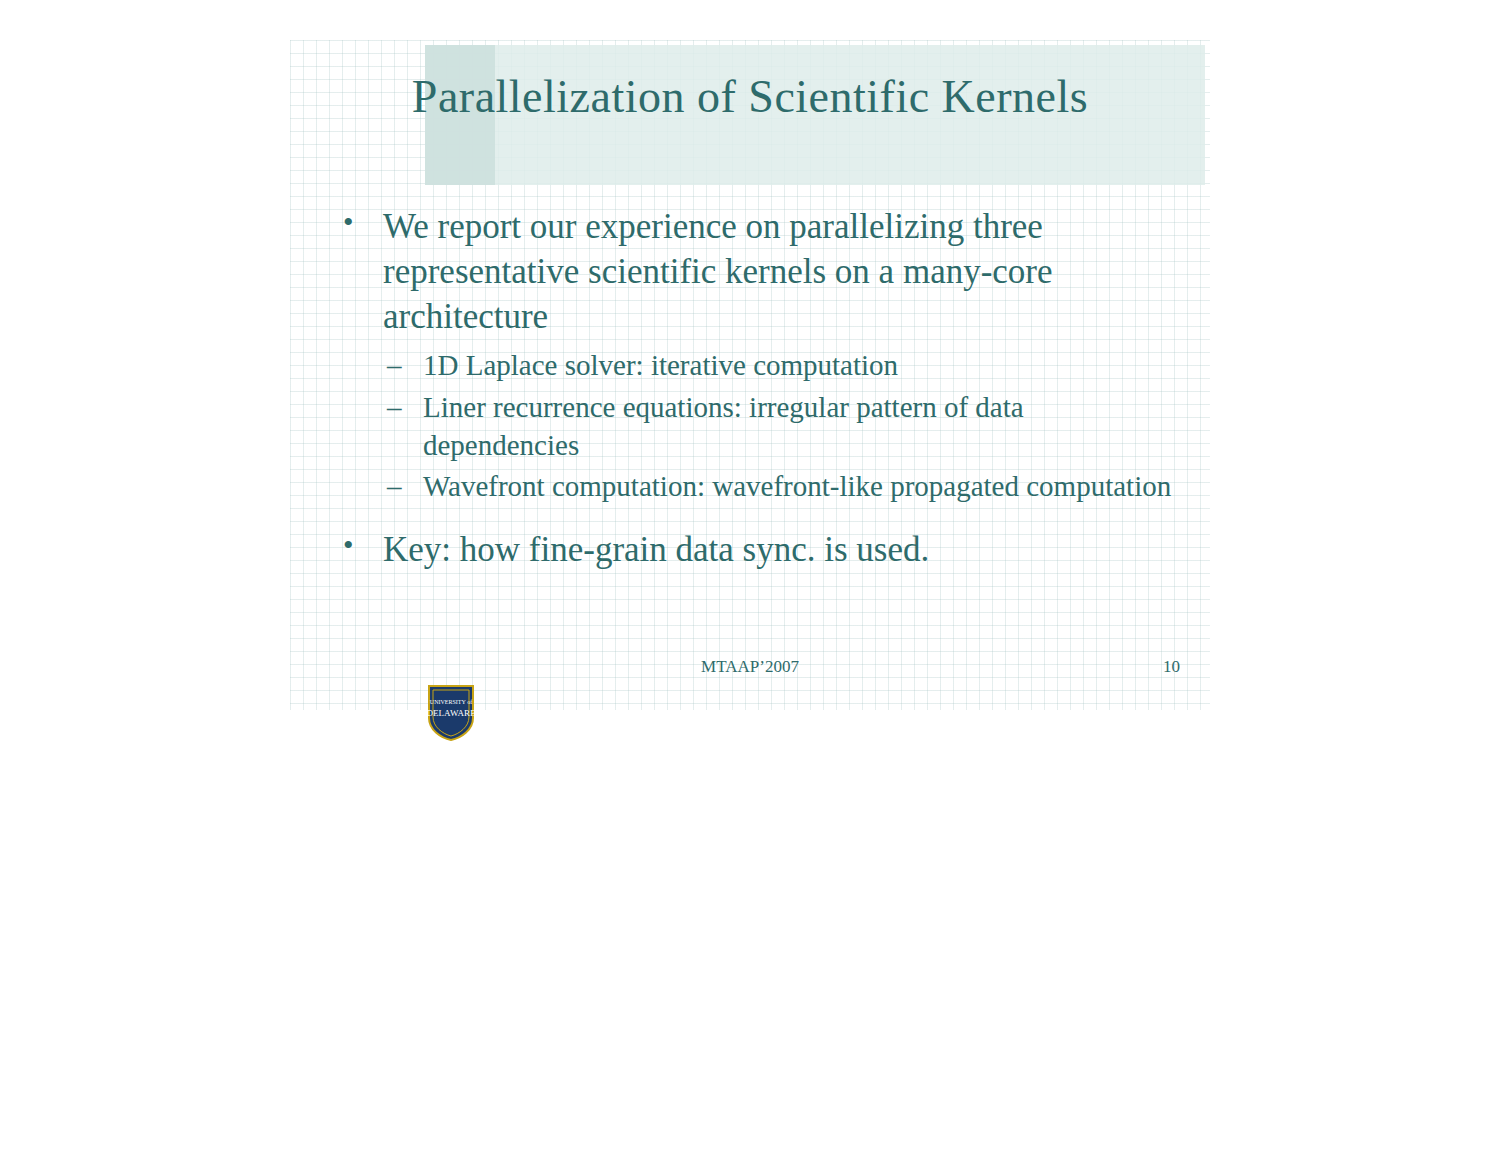Parallelization of Scientific Kernels
We report our experience on parallelizing three representative scientific kernels on a many-core architecture
1D Laplace solver: iterative computation
Liner recurrence equations: irregular pattern of data dependencies
Wavefront computation: wavefront-like propagated computation
Key: how fine-grain data sync. is used.
MTAAP’2007
10
UNIVERSITY of DELAWARE